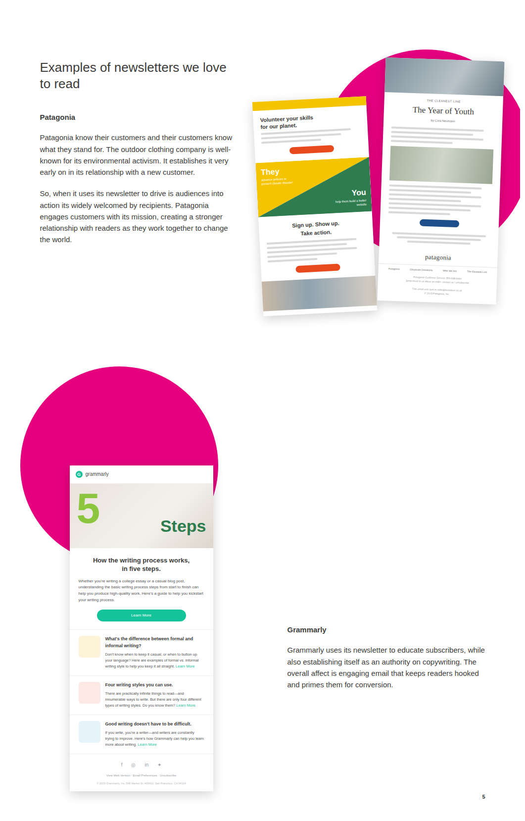Examples of newsletters we love
to read
Patagonia
Patagonia know their customers and their customers know what they stand for. The outdoor clothing company is well-known for its environmental activism. It establishes it very early on in its relationship with a new customer.
So, when it uses its newsletter to drive is audiences into action its widely welcomed by recipients. Patagonia engages customers with its mission, creating a stronger relationship with readers as they work together to change the world.
Volunteer your skills
for our planet.
Theyadvance policies to prevent climate disaster
Youhelp them build a better website
Sign up. Show up.
Take action.
The Cleanest Line
The Year of Youth
by Cora Neumann
patagonia
Patagonia Corporate Donations Who We Are The Cleanest Line
Patagonia Customer Service: 800-638-6464
Send email to us about an order: contact us / unsubscribe
This email was sent to hello@formative.co.uk
© 2019 Patagonia, Inc.
G grammarly
5
Steps
How the writing process works,
in five steps.
Whether you're writing a college essay or a casual blog post, understanding the basic writing process steps from start to finish can help you produce high-quality work. Here's a guide to help you kickstart your writing process.
Learn More
What's the difference between formal and informal writing?
Don't know when to keep it casual, or when to button up your language? Here are examples of formal vs. informal writing style to help you keep it all straight. Learn More
Four writing styles you can use.
There are practically infinite things to read—and innumerable ways to write. But there are only four different types of writing styles. Do you know them? Learn More
Good writing doesn't have to be difficult.
If you write, you're a writer—and writers are constantly trying to improve. Here's how Grammarly can help you learn more about writing. Learn More
f◎in✦
View Web Version · Email Preferences · Unsubscribe
© 2019 Grammarly, Inc. 548 Market St. #35410, San Francisco, CA 94104
Grammarly
Grammarly uses its newsletter to educate subscribers, while also establishing itself as an authority on copywriting. The overall affect is engaging email that keeps readers hooked and primes them for conversion.
5